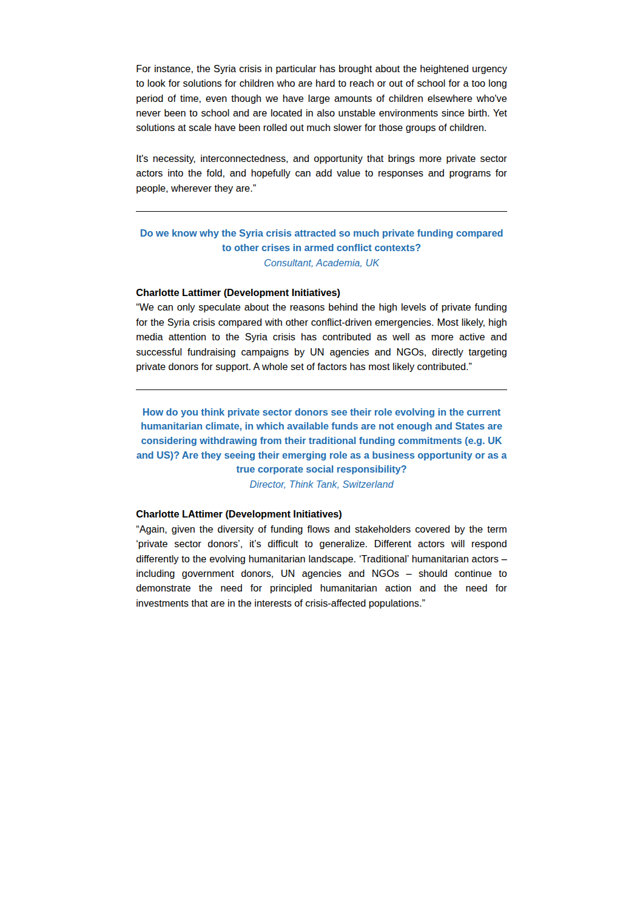For instance, the Syria crisis in particular has brought about the heightened urgency to look for solutions for children who are hard to reach or out of school for a too long period of time, even though we have large amounts of children elsewhere who've never been to school and are located in also unstable environments since birth. Yet solutions at scale have been rolled out much slower for those groups of children.
It's necessity, interconnectedness, and opportunity that brings more private sector actors into the fold, and hopefully can add value to responses and programs for people, wherever they are.”
Do we know why the Syria crisis attracted so much private funding compared to other crises in armed conflict contexts?
Consultant, Academia, UK
Charlotte Lattimer (Development Initiatives)
“We can only speculate about the reasons behind the high levels of private funding for the Syria crisis compared with other conflict-driven emergencies. Most likely, high media attention to the Syria crisis has contributed as well as more active and successful fundraising campaigns by UN agencies and NGOs, directly targeting private donors for support. A whole set of factors has most likely contributed.”
How do you think private sector donors see their role evolving in the current humanitarian climate, in which available funds are not enough and States are considering withdrawing from their traditional funding commitments (e.g. UK and US)? Are they seeing their emerging role as a business opportunity or as a true corporate social responsibility?
Director, Think Tank, Switzerland
Charlotte LAttimer (Development Initiatives)
“Again, given the diversity of funding flows and stakeholders covered by the term ‘private sector donors’, it’s difficult to generalize. Different actors will respond differently to the evolving humanitarian landscape. ‘Traditional’ humanitarian actors – including government donors, UN agencies and NGOs – should continue to demonstrate the need for principled humanitarian action and the need for investments that are in the interests of crisis-affected populations.”